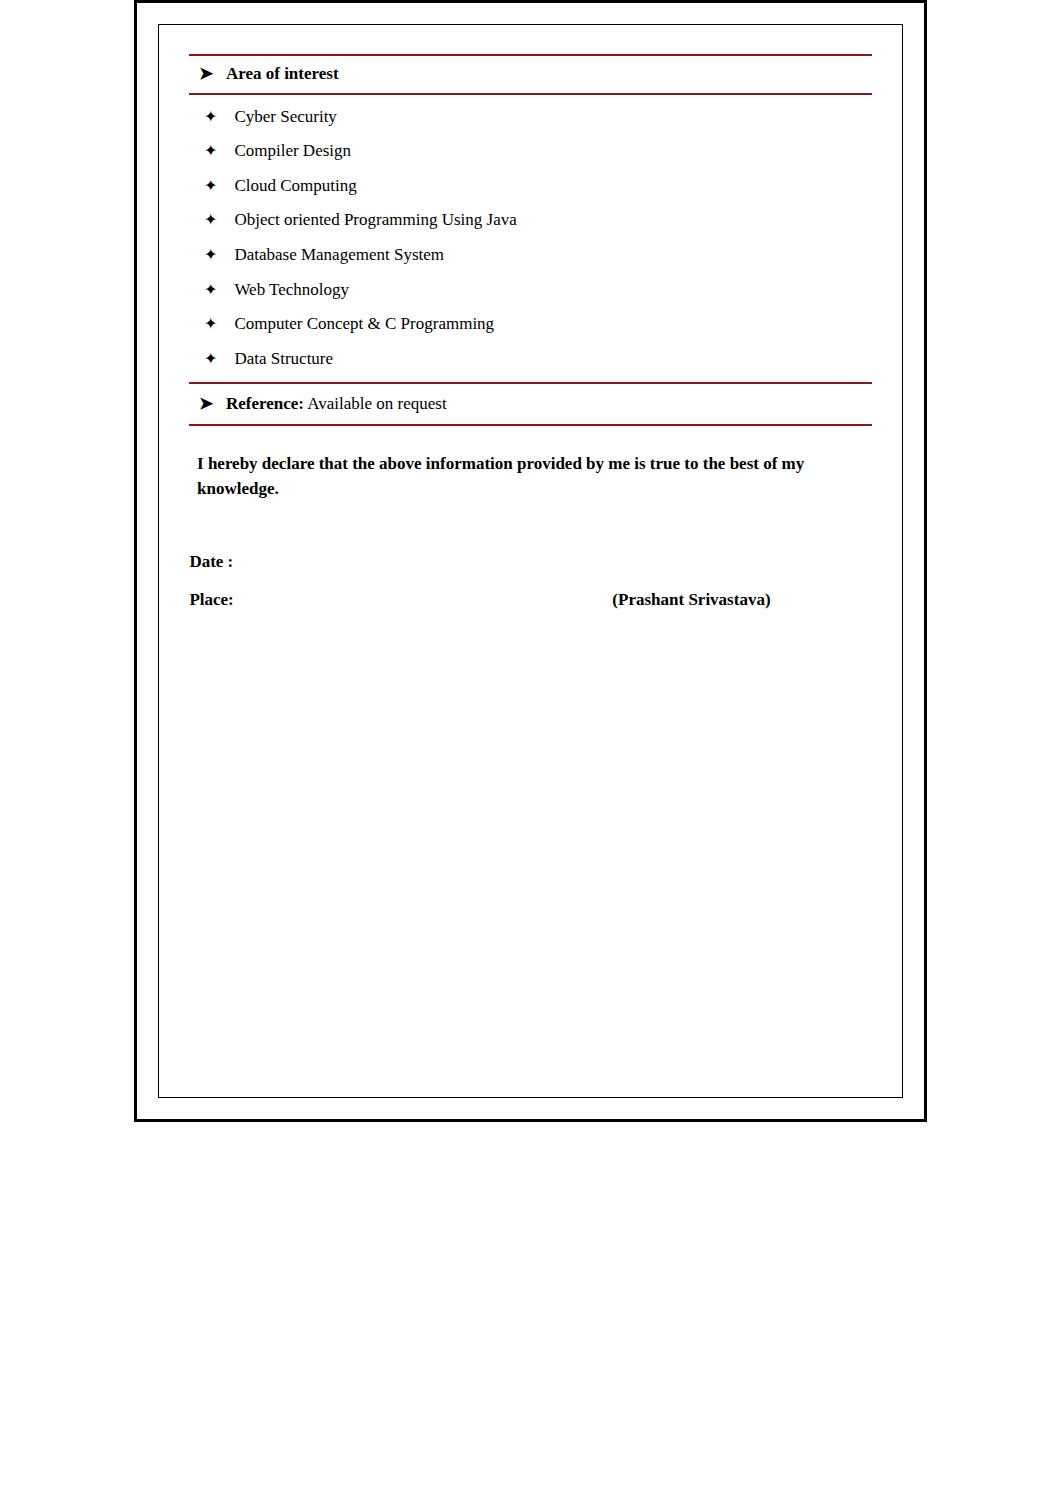➤Area of interest
Cyber Security
Compiler Design
Cloud Computing
Object oriented Programming Using Java
Database Management System
Web Technology
Computer Concept & C Programming
Data Structure
➤Reference: Available on request
I hereby declare that the above information provided by me is true to the best of my knowledge.
Date :
Place:(Prashant Srivastava)